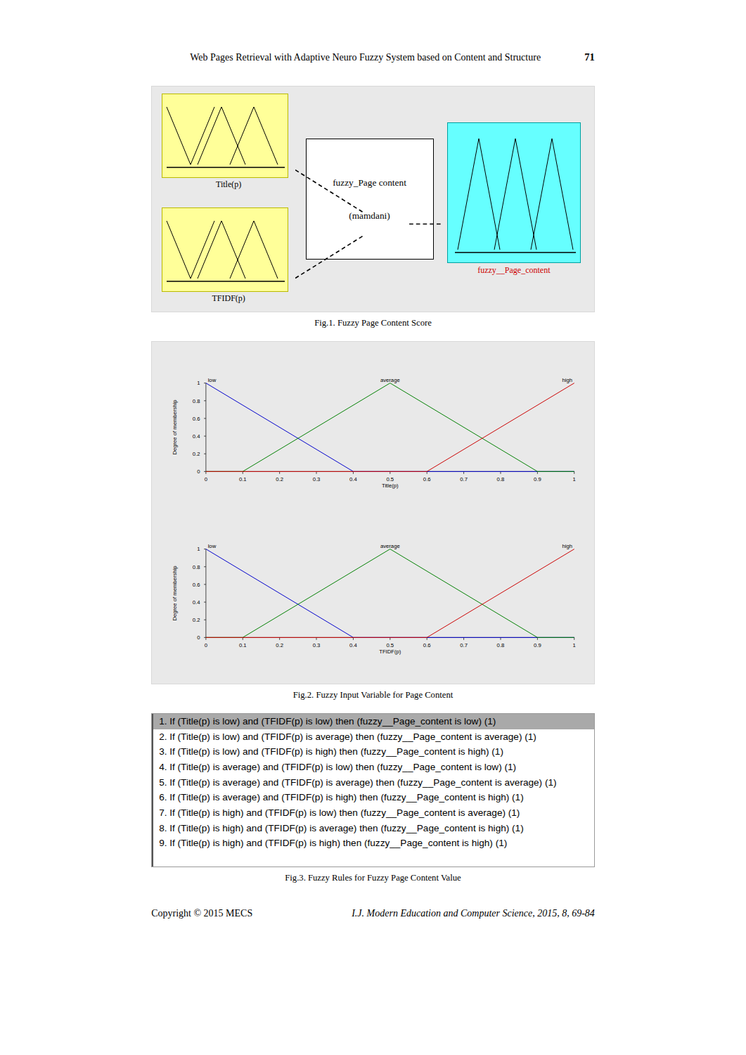Web Pages Retrieval with Adaptive Neuro Fuzzy System based on Content and Structure
71
Title(p)
TFIDF(p)
fuzzy_Page content
(mamdani)
fuzzy__Page_content
Fig.1. Fuzzy Page Content Score
1 0.8 0.6 0.4 0.2 0 0 0.1 0.2 0.3 0.4 0.5 0.6 0.7 0.8 0.9 1 Title(p) Degree of membership low average high 1 0.8 0.6 0.4 0.2 0 0 0.1 0.2 0.3 0.4 0.5 0.6 0.7 0.8 0.9 1 TFIDF(p) Degree of membership low average high
Fig.2. Fuzzy Input Variable for Page Content
1. If (Title(p) is low) and (TFIDF(p) is low) then (fuzzy__Page_content is low) (1)
2. If (Title(p) is low) and (TFIDF(p) is average) then (fuzzy__Page_content is average) (1)
3. If (Title(p) is low) and (TFIDF(p) is high) then (fuzzy__Page_content is high) (1)
4. If (Title(p) is average) and (TFIDF(p) is low) then (fuzzy__Page_content is low) (1)
5. If (Title(p) is average) and (TFIDF(p) is average) then (fuzzy__Page_content is average) (1)
6. If (Title(p) is average) and (TFIDF(p) is high) then (fuzzy__Page_content is high) (1)
7. If (Title(p) is high) and (TFIDF(p) is low) then (fuzzy__Page_content is average) (1)
8. If (Title(p) is high) and (TFIDF(p) is average) then (fuzzy__Page_content is high) (1)
9. If (Title(p) is high) and (TFIDF(p) is high) then (fuzzy__Page_content is high) (1)
Fig.3. Fuzzy Rules for Fuzzy Page Content Value
Copyright © 2015 MECS
I.J. Modern Education and Computer Science, 2015, 8, 69-84